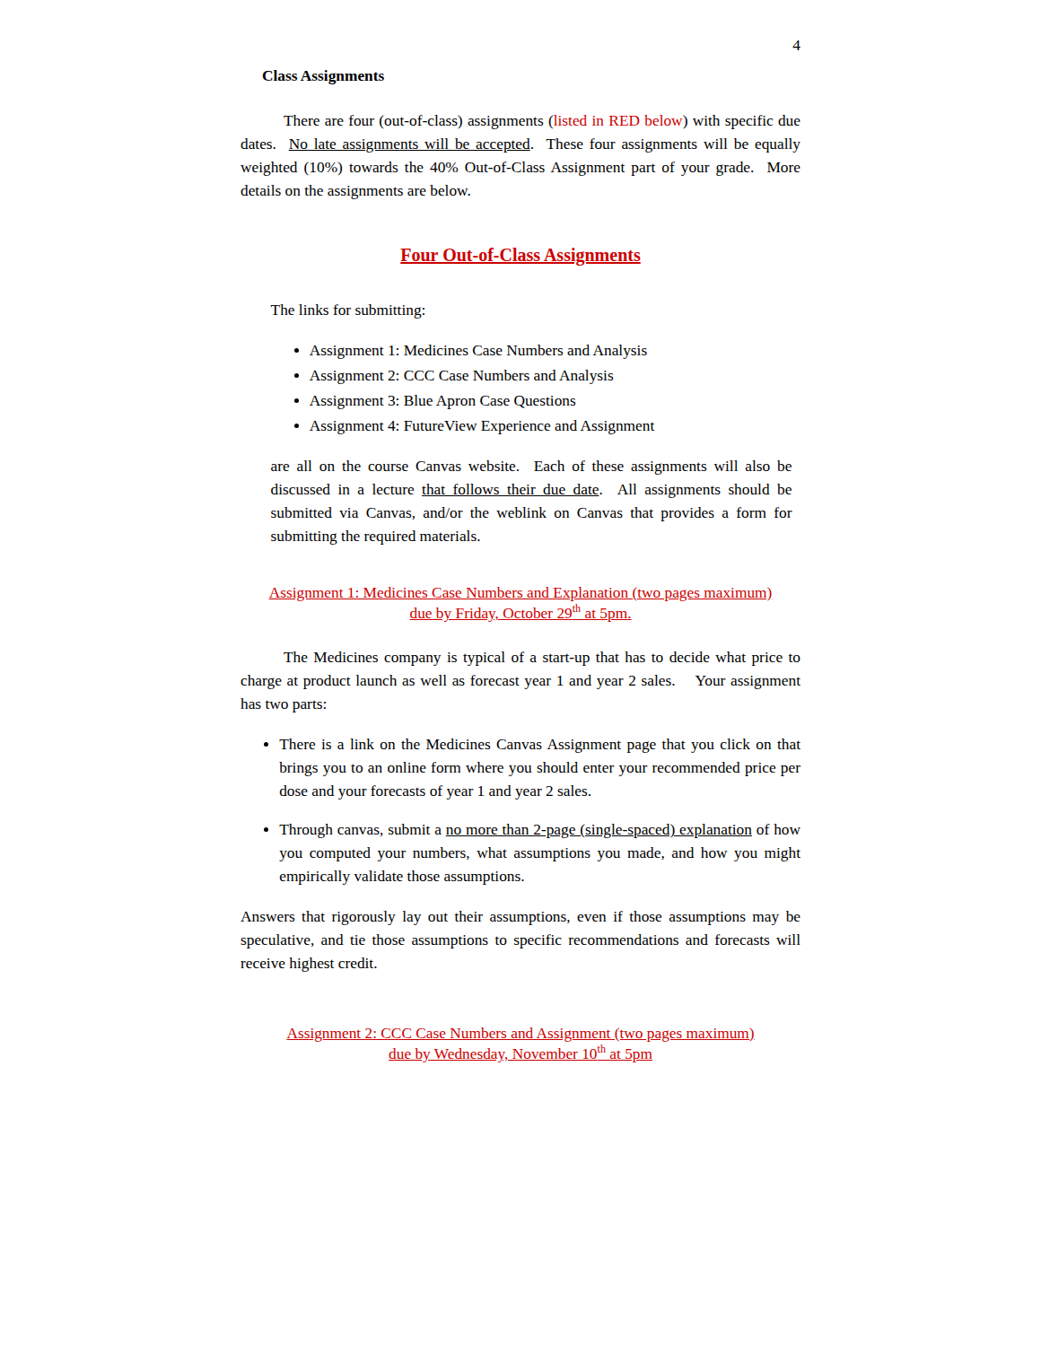4
Class Assignments
There are four (out-of-class) assignments (listed in RED below) with specific due dates. No late assignments will be accepted. These four assignments will be equally weighted (10%) towards the 40% Out-of-Class Assignment part of your grade. More details on the assignments are below.
Four Out-of-Class Assignments
The links for submitting:
Assignment 1: Medicines Case Numbers and Analysis
Assignment 2: CCC Case Numbers and Analysis
Assignment 3: Blue Apron Case Questions
Assignment 4: FutureView Experience and Assignment
are all on the course Canvas website. Each of these assignments will also be discussed in a lecture that follows their due date. All assignments should be submitted via Canvas, and/or the weblink on Canvas that provides a form for submitting the required materials.
Assignment 1: Medicines Case Numbers and Explanation (two pages maximum)
due by Friday, October 29th at 5pm.
The Medicines company is typical of a start-up that has to decide what price to charge at product launch as well as forecast year 1 and year 2 sales. Your assignment has two parts:
There is a link on the Medicines Canvas Assignment page that you click on that brings you to an online form where you should enter your recommended price per dose and your forecasts of year 1 and year 2 sales.
Through canvas, submit a no more than 2-page (single-spaced) explanation of how you computed your numbers, what assumptions you made, and how you might empirically validate those assumptions.
Answers that rigorously lay out their assumptions, even if those assumptions may be speculative, and tie those assumptions to specific recommendations and forecasts will receive highest credit.
Assignment 2: CCC Case Numbers and Assignment (two pages maximum)
due by Wednesday, November 10th at 5pm